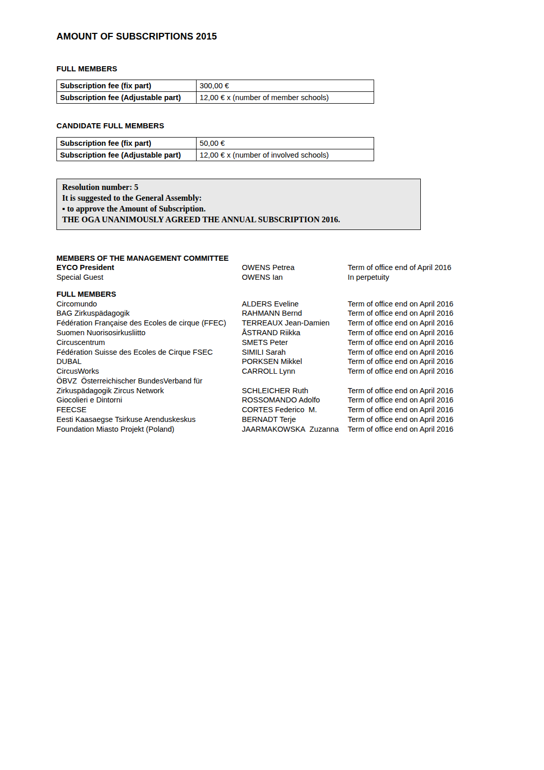AMOUNT OF SUBSCRIPTIONS 2015
FULL MEMBERS
| Subscription fee (fix part) | 300,00 € |
| Subscription fee (Adjustable part) | 12,00 € x (number of member schools) |
CANDIDATE FULL MEMBERS
| Subscription fee (fix part) | 50,00 € |
| Subscription fee (Adjustable part) | 12,00 € x (number of involved schools) |
Resolution number: 5
It is suggested to the General Assembly:
▪ to approve the Amount of Subscription.
THE OGA UNANIMOUSLY AGREED THE ANNUAL SUBSCRIPTION 2016.
| MEMBERS OF THE MANAGEMENT COMMITTEE |
| EYCO President | OWENS Petrea | Term of office end of April 2016 |
| Special Guest | OWENS Ian | In perpetuity |
| FULL MEMBERS |
| Circomundo | ALDERS Eveline | Term of office end on April 2016 |
| BAG Zirkuspädagogik | RAHMANN Bernd | Term of office end on April 2016 |
| Fédération Française des Ecoles de cirque (FFEC) | TERREAUX Jean-Damien | Term of office end on April 2016 |
| Suomen Nuorisosirkusliitto | ÅSTRAND Riikka | Term of office end on April 2016 |
| Circuscentrum | SMETS Peter | Term of office end on April 2016 |
| Fédération Suisse des Ecoles de Cirque FSEC | SIMILI Sarah | Term of office end on April 2016 |
| DUBAL | PORKSEN Mikkel | Term of office end on April 2016 |
| CircusWorks | CARROLL Lynn | Term of office end on April 2016 |
| ÖBVZ Österreichischer BundesVerband für | | |
| Zirkuspädagogik Zircus Network | SCHLEICHER Ruth | Term of office end on April 2016 |
| Giocolieri e Dintorni | ROSSOMANDO Adolfo | Term of office end on April 2016 |
| FEECSE | CORTES Federico M. | Term of office end on April 2016 |
| Eesti Kaasaegse Tsirkuse Arenduskeskus | BERNADT Terje | Term of office end on April 2016 |
| Foundation Miasto Projekt (Poland) | JAARMAKOWSKA Zuzanna | Term of office end on April 2016 |